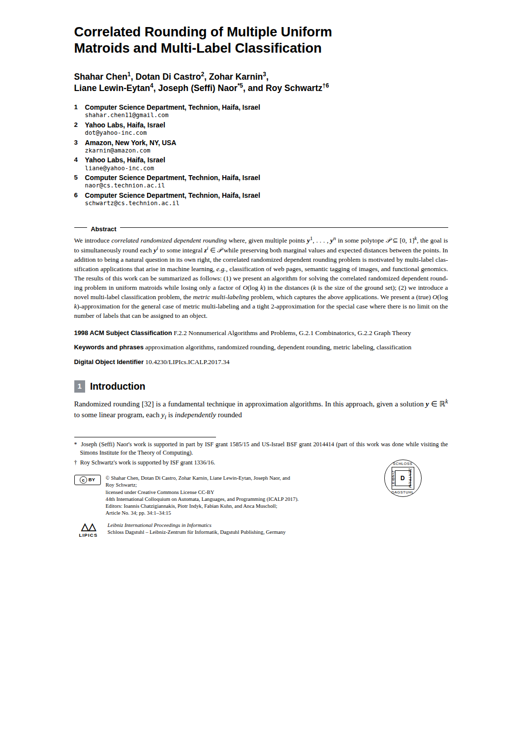Correlated Rounding of Multiple Uniform
Matroids and Multi-Label Classification
Shahar Chen1, Dotan Di Castro2, Zohar Karnin3,
Liane Lewin-Eytan4, Joseph (Seffi) Naor*5, and Roy Schwartz†6
1 Computer Science Department, Technion, Haifa, Israel shahar.chen11@gmail.com
2 Yahoo Labs, Haifa, Israel dot@yahoo-inc.com
3 Amazon, New York, NY, USA zkarnin@amazon.com
4 Yahoo Labs, Haifa, Israel liane@yahoo-inc.com
5 Computer Science Department, Technion, Haifa, Israel naor@cs.technion.ac.il
6 Computer Science Department, Technion, Haifa, Israel schwartz@cs.technion.ac.il
Abstract
We introduce correlated randomized dependent rounding where, given multiple points y1, . . . , yn in some polytope 𝒫 ⊆ [0, 1]k, the goal is to simultaneously round each yi to some integral zi ∈ 𝒫 while preserving both marginal values and expected distances between the points. In addition to being a natural question in its own right, the correlated randomized dependent rounding problem is motivated by multi-label classification applications that arise in machine learning, e.g., classification of web pages, semantic tagging of images, and functional genomics. The results of this work can be summarized as follows: (1) we present an algorithm for solving the correlated randomized dependent rounding problem in uniform matroids while losing only a factor of O(log k) in the distances (k is the size of the ground set); (2) we introduce a novel multi-label classification problem, the metric multi-labeling problem, which captures the above applications. We present a (true) O(log k)-approximation for the general case of metric multi-labeling and a tight 2-approximation for the special case where there is no limit on the number of labels that can be assigned to an object.
1998 ACM Subject Classification F.2.2 Nonnumerical Algorithms and Problems, G.2.1 Combinatorics, G.2.2 Graph Theory
Keywords and phrases approximation algorithms, randomized rounding, dependent rounding, metric labeling, classification
Digital Object Identifier 10.4230/LIPIcs.ICALP.2017.34
1 Introduction
Randomized rounding [32] is a fundamental technique in approximation algorithms. In this approach, given a solution y ∈ ℝk to some linear program, each yi is independently rounded
* Joseph (Seffi) Naor's work is supported in part by ISF grant 1585/15 and US-Israel BSF grant 2014414 (part of this work was done while visiting the Simons Institute for the Theory of Computing).
† Roy Schwartz's work is supported by ISF grant 1336/16.
c BY
© Shahar Chen, Dotan Di Castro, Zohar Karnin, Liane Lewin-Eytan, Joseph Naor, and
Roy Schwartz;
licensed under Creative Commons License CC-BY
44th International Colloquium on Automata, Languages, and Programming (ICALP 2017).
Editors: Ioannis Chatzigiannakis, Piotr Indyk, Fabian Kuhn, and Anca Muscholl;
Article No. 34; pp. 34:1–34:15
△△
LIPICS
Leibniz International Proceedings in Informatics
Schloss Dagstuhl – Leibniz-Zentrum für Informatik, Dagstuhl Publishing, Germany
SCHLOSS DAGSTUHL LEIBNIZ ZENTRUM
D